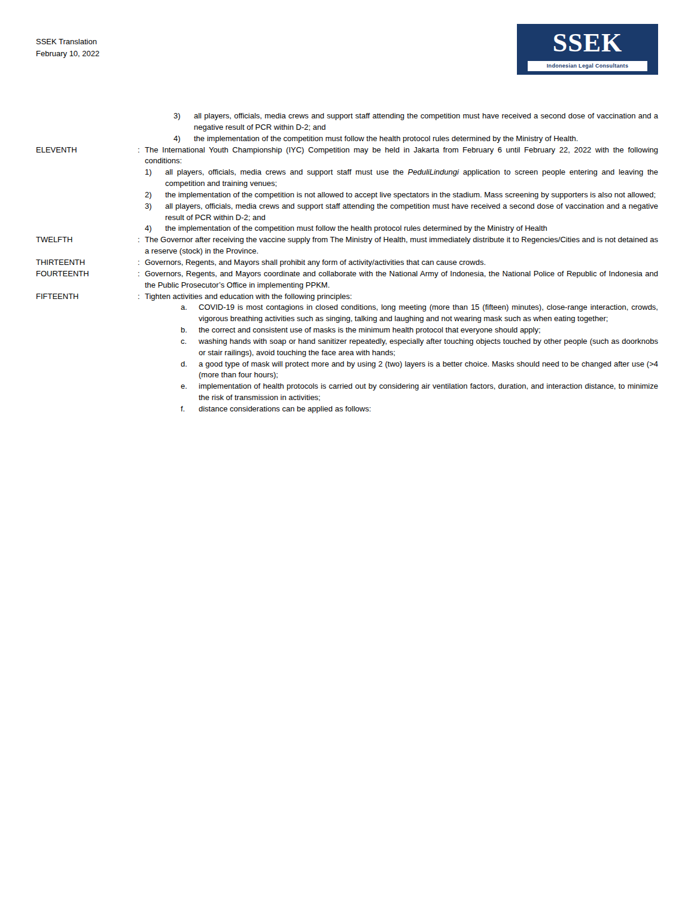SSEK Translation
February 10, 2022
SSEK
Indonesian Legal Consultants
3) all players, officials, media crews and support staff attending the competition must have received a second dose of vaccination and a negative result of PCR within D-2; and
4) the implementation of the competition must follow the health protocol rules determined by the Ministry of Health.
| ELEVENTH | : | The International Youth Championship (IYC) Competition may be held in Jakarta from February 6 until February 22, 2022 with the following conditions: 1) all players, officials, media crews and support staff must use the PeduliLindungi application to screen people entering and leaving the competition and training venues; 2) the implementation of the competition is not allowed to accept live spectators in the stadium. Mass screening by supporters is also not allowed; 3) all players, officials, media crews and support staff attending the competition must have received a second dose of vaccination and a negative result of PCR within D-2; and 4) the implementation of the competition must follow the health protocol rules determined by the Ministry of Health |
| TWELFTH | : | The Governor after receiving the vaccine supply from The Ministry of Health, must immediately distribute it to Regencies/Cities and is not detained as a reserve (stock) in the Province. |
| THIRTEENTH | : | Governors, Regents, and Mayors shall prohibit any form of activity/activities that can cause crowds. |
| FOURTEENTH | : | Governors, Regents, and Mayors coordinate and collaborate with the National Army of Indonesia, the National Police of Republic of Indonesia and the Public Prosecutor’s Office in implementing PPKM. |
| FIFTEENTH | : | Tighten activities and education with the following principles: a. COVID-19 is most contagions in closed conditions, long meeting (more than 15 (fifteen) minutes), close-range interaction, crowds, vigorous breathing activities such as singing, talking and laughing and not wearing mask such as when eating together; b. the correct and consistent use of masks is the minimum health protocol that everyone should apply; c. washing hands with soap or hand sanitizer repeatedly, especially after touching objects touched by other people (such as doorknobs or stair railings), avoid touching the face area with hands; d. a good type of mask will protect more and by using 2 (two) layers is a better choice. Masks should need to be changed after use (>4 (more than four hours); e. implementation of health protocols is carried out by considering air ventilation factors, duration, and interaction distance, to minimize the risk of transmission in activities; f. distance considerations can be applied as follows: |